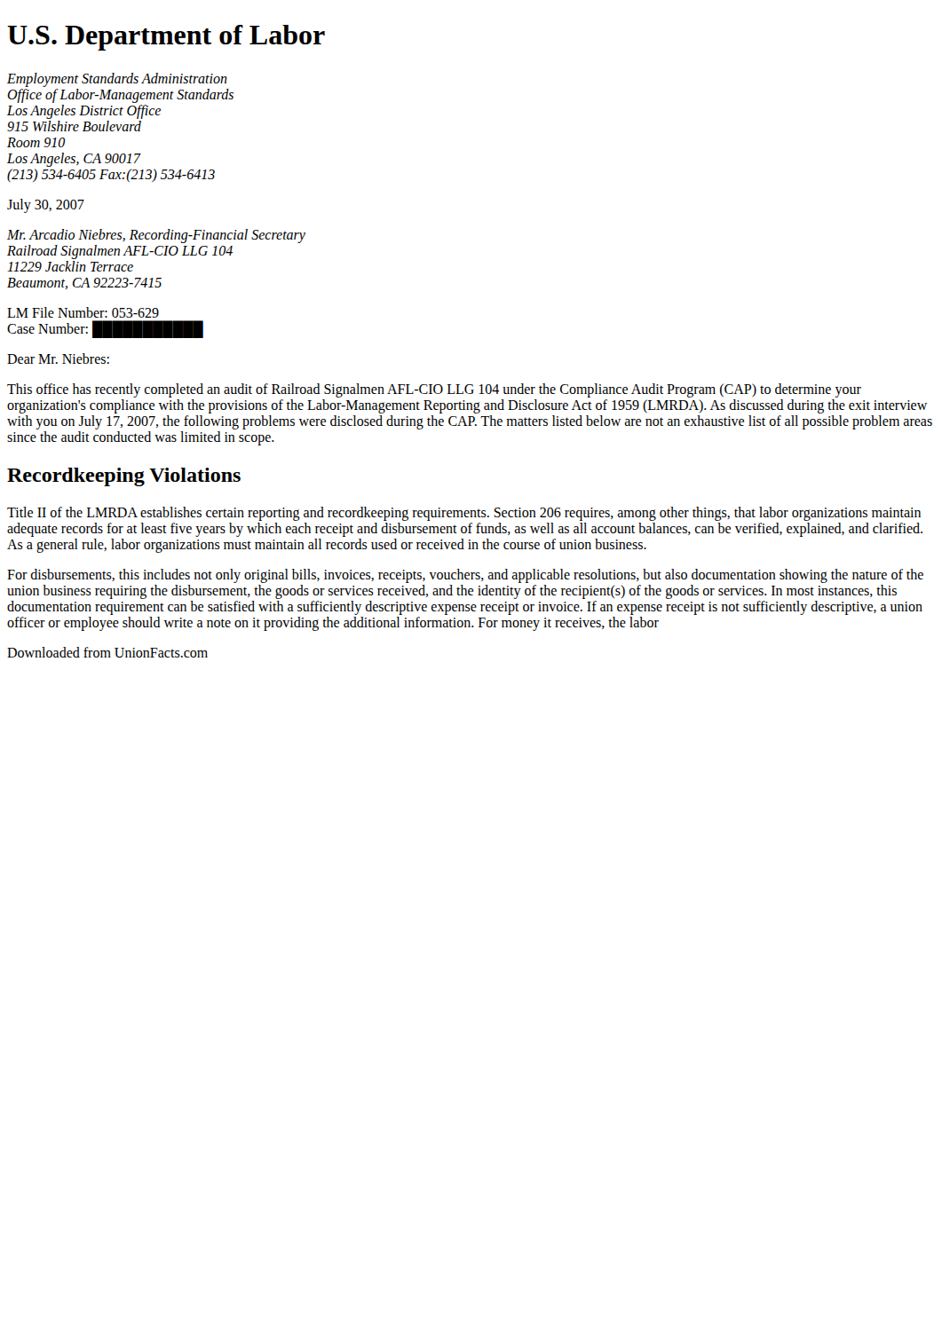U.S. Department of Labor
Employment Standards Administration
Office of Labor-Management Standards
Los Angeles District Office
915 Wilshire Boulevard
Room 910
Los Angeles, CA 90017
(213) 534-6405 Fax:(213) 534-6413
July 30, 2007
Mr. Arcadio Niebres, Recording-Financial Secretary
Railroad Signalmen AFL-CIO LLG 104
11229 Jacklin Terrace
Beaumont, CA 92223-7415
LM File Number: 053-629
Case Number: ███████████
Dear Mr. Niebres:
This office has recently completed an audit of Railroad Signalmen AFL-CIO LLG 104 under the Compliance Audit Program (CAP) to determine your organization's compliance with the provisions of the Labor-Management Reporting and Disclosure Act of 1959 (LMRDA). As discussed during the exit interview with you on July 17, 2007, the following problems were disclosed during the CAP. The matters listed below are not an exhaustive list of all possible problem areas since the audit conducted was limited in scope.
Recordkeeping Violations
Title II of the LMRDA establishes certain reporting and recordkeeping requirements. Section 206 requires, among other things, that labor organizations maintain adequate records for at least five years by which each receipt and disbursement of funds, as well as all account balances, can be verified, explained, and clarified. As a general rule, labor organizations must maintain all records used or received in the course of union business.
For disbursements, this includes not only original bills, invoices, receipts, vouchers, and applicable resolutions, but also documentation showing the nature of the union business requiring the disbursement, the goods or services received, and the identity of the recipient(s) of the goods or services. In most instances, this documentation requirement can be satisfied with a sufficiently descriptive expense receipt or invoice. If an expense receipt is not sufficiently descriptive, a union officer or employee should write a note on it providing the additional information. For money it receives, the labor
Downloaded from UnionFacts.com